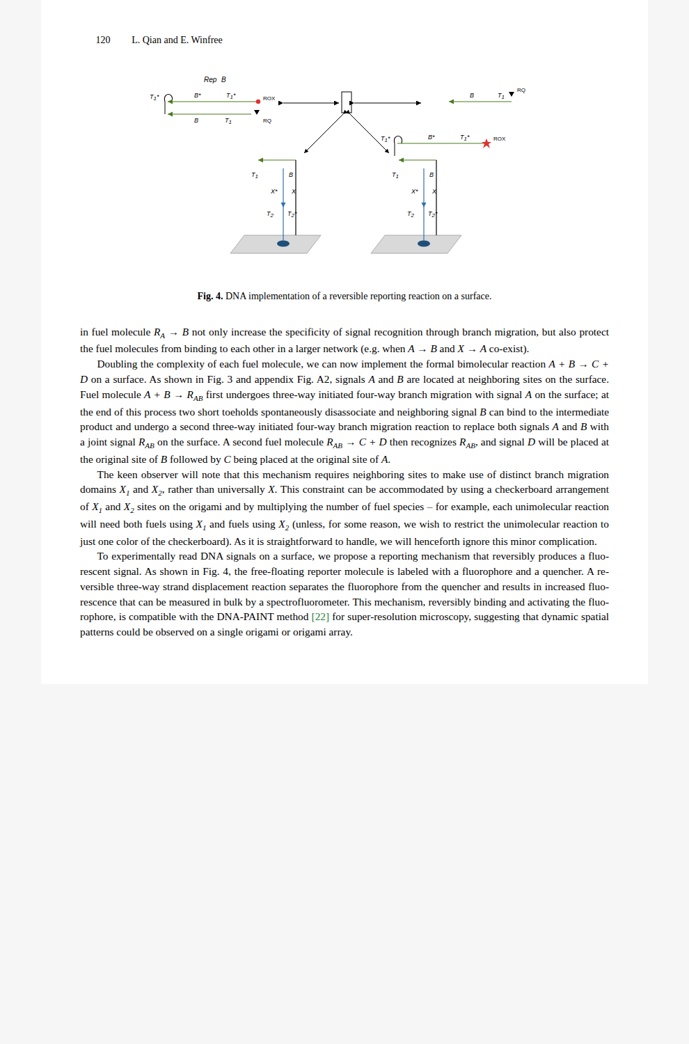120 L. Qian and E. Winfree
Rep B T1* B* T1* ROX B T1 RQ B T1 RQ T1 B X* X T2 T2* T1* B* T1* ROX T1 B X* X T2 T2*
Fig. 4. DNA implementation of a reversible reporting reaction on a surface.
in fuel molecule RA → B not only increase the specificity of signal recognition through branch migration, but also protect the fuel molecules from binding to each other in a larger network (e.g. when A → B and X → A co-exist).
Doubling the complexity of each fuel molecule, we can now implement the formal bimolecular reaction A + B → C + D on a surface. As shown in Fig. 3 and appendix Fig. A2, signals A and B are located at neighboring sites on the surface. Fuel molecule A + B → RAB first undergoes three-way initiated four-way branch migration with signal A on the surface; at the end of this process two short toeholds spontaneously disassociate and neighboring signal B can bind to the intermediate product and undergo a second three-way initiated four-way branch migration reaction to replace both signals A and B with a joint signal RAB on the surface. A second fuel molecule RAB → C + D then recognizes RAB, and signal D will be placed at the original site of B followed by C being placed at the original site of A.
The keen observer will note that this mechanism requires neighboring sites to make use of distinct branch migration domains X1 and X2, rather than universally X. This constraint can be accommodated by using a checkerboard arrangement of X1 and X2 sites on the origami and by multiplying the number of fuel species – for example, each unimolecular reaction will need both fuels using X1 and fuels using X2 (unless, for some reason, we wish to restrict the unimolecular reaction to just one color of the checkerboard). As it is straightforward to handle, we will henceforth ignore this minor complication.
To experimentally read DNA signals on a surface, we propose a reporting mechanism that reversibly produces a fluorescent signal. As shown in Fig. 4, the free-floating reporter molecule is labeled with a fluorophore and a quencher. A reversible three-way strand displacement reaction separates the fluorophore from the quencher and results in increased fluorescence that can be measured in bulk by a spectrofluorometer. This mechanism, reversibly binding and activating the fluorophore, is compatible with the DNA-PAINT method [22] for super-resolution microscopy, suggesting that dynamic spatial patterns could be observed on a single origami or origami array.